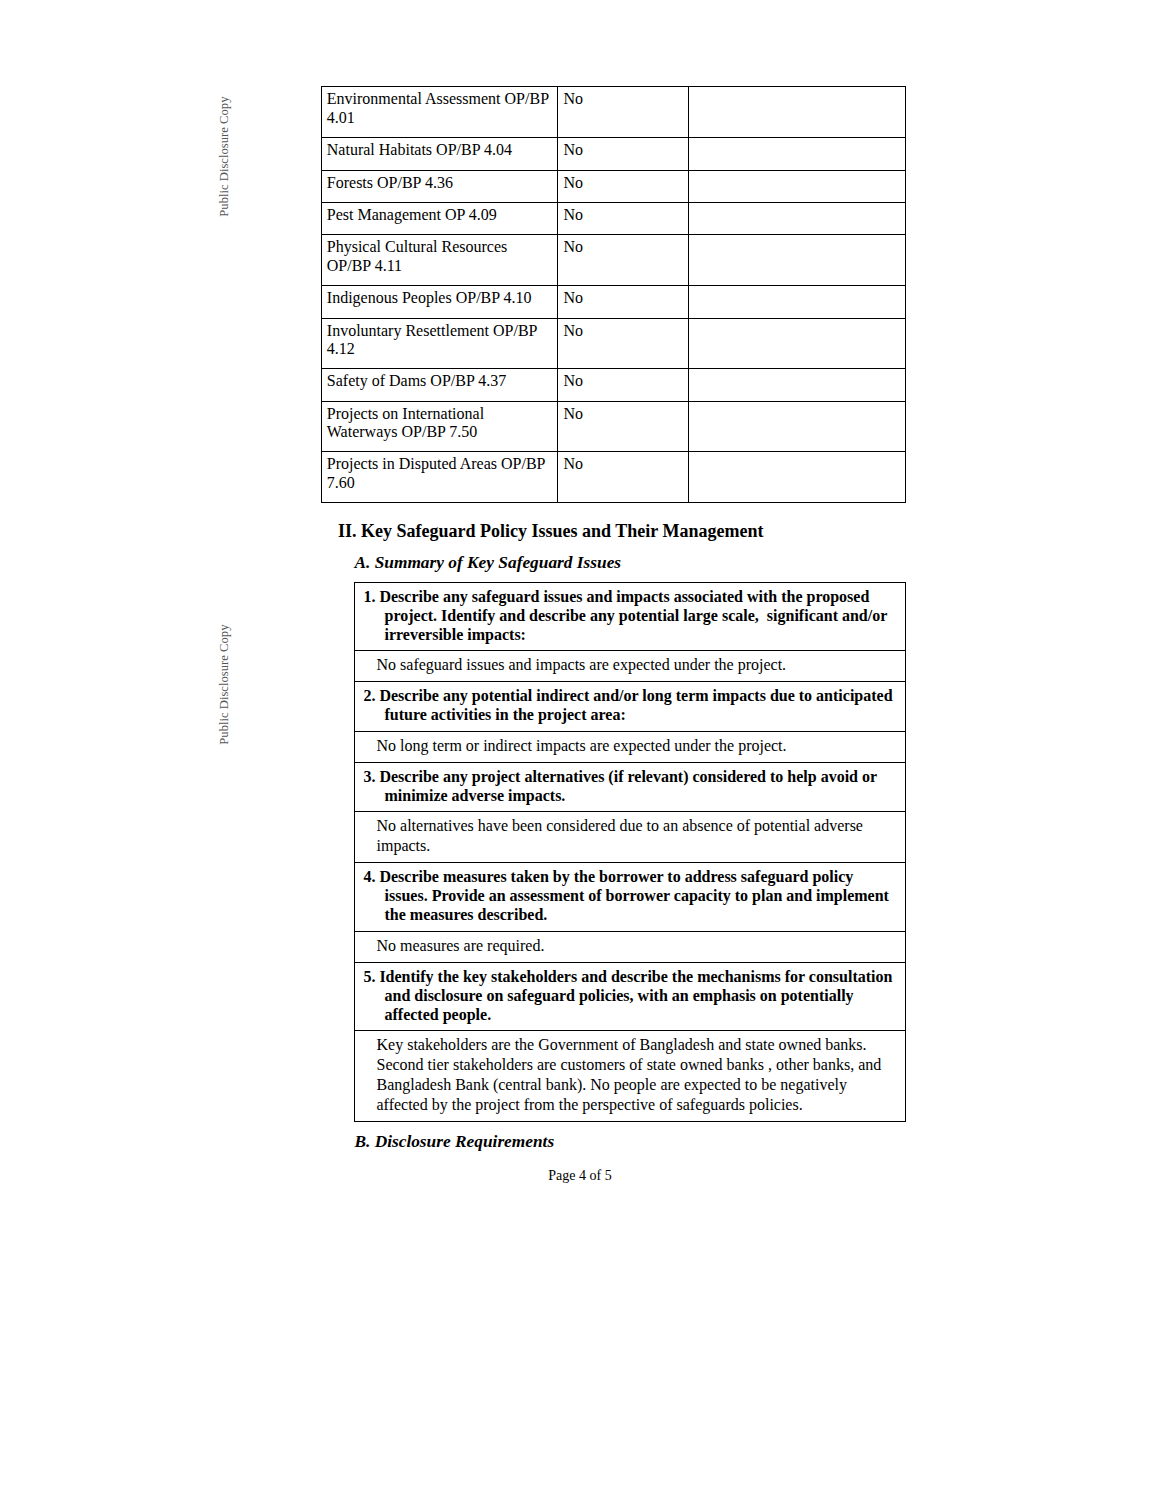Public Disclosure Copy Public Disclosure Copy
| Environmental Assessment OP/BP 4.01 | No | |
| Natural Habitats OP/BP 4.04 | No | |
| Forests OP/BP 4.36 | No | |
| Pest Management OP 4.09 | No | |
| Physical Cultural Resources OP/BP 4.11 | No | |
| Indigenous Peoples OP/BP 4.10 | No | |
| Involuntary Resettlement OP/BP 4.12 | No | |
| Safety of Dams OP/BP 4.37 | No | |
| Projects on International Waterways OP/BP 7.50 | No | |
| Projects in Disputed Areas OP/BP 7.60 | No | |
II. Key Safeguard Policy Issues and Their Management
A. Summary of Key Safeguard Issues
| 1. Describe any safeguard issues and impacts associated with the proposed project. Identify and describe any potential large scale, significant and/or irreversible impacts: |
| No safeguard issues and impacts are expected under the project. |
| 2. Describe any potential indirect and/or long term impacts due to anticipated future activities in the project area: |
| No long term or indirect impacts are expected under the project. |
| 3. Describe any project alternatives (if relevant) considered to help avoid or minimize adverse impacts. |
| No alternatives have been considered due to an absence of potential adverse impacts. |
| 4. Describe measures taken by the borrower to address safeguard policy issues. Provide an assessment of borrower capacity to plan and implement the measures described. |
| No measures are required. |
| 5. Identify the key stakeholders and describe the mechanisms for consultation and disclosure on safeguard policies, with an emphasis on potentially affected people. |
| Key stakeholders are the Government of Bangladesh and state owned banks. Second tier stakeholders are customers of state owned banks , other banks, and Bangladesh Bank (central bank). No people are expected to be negatively affected by the project from the perspective of safeguards policies. |
B. Disclosure Requirements
Page 4 of 5